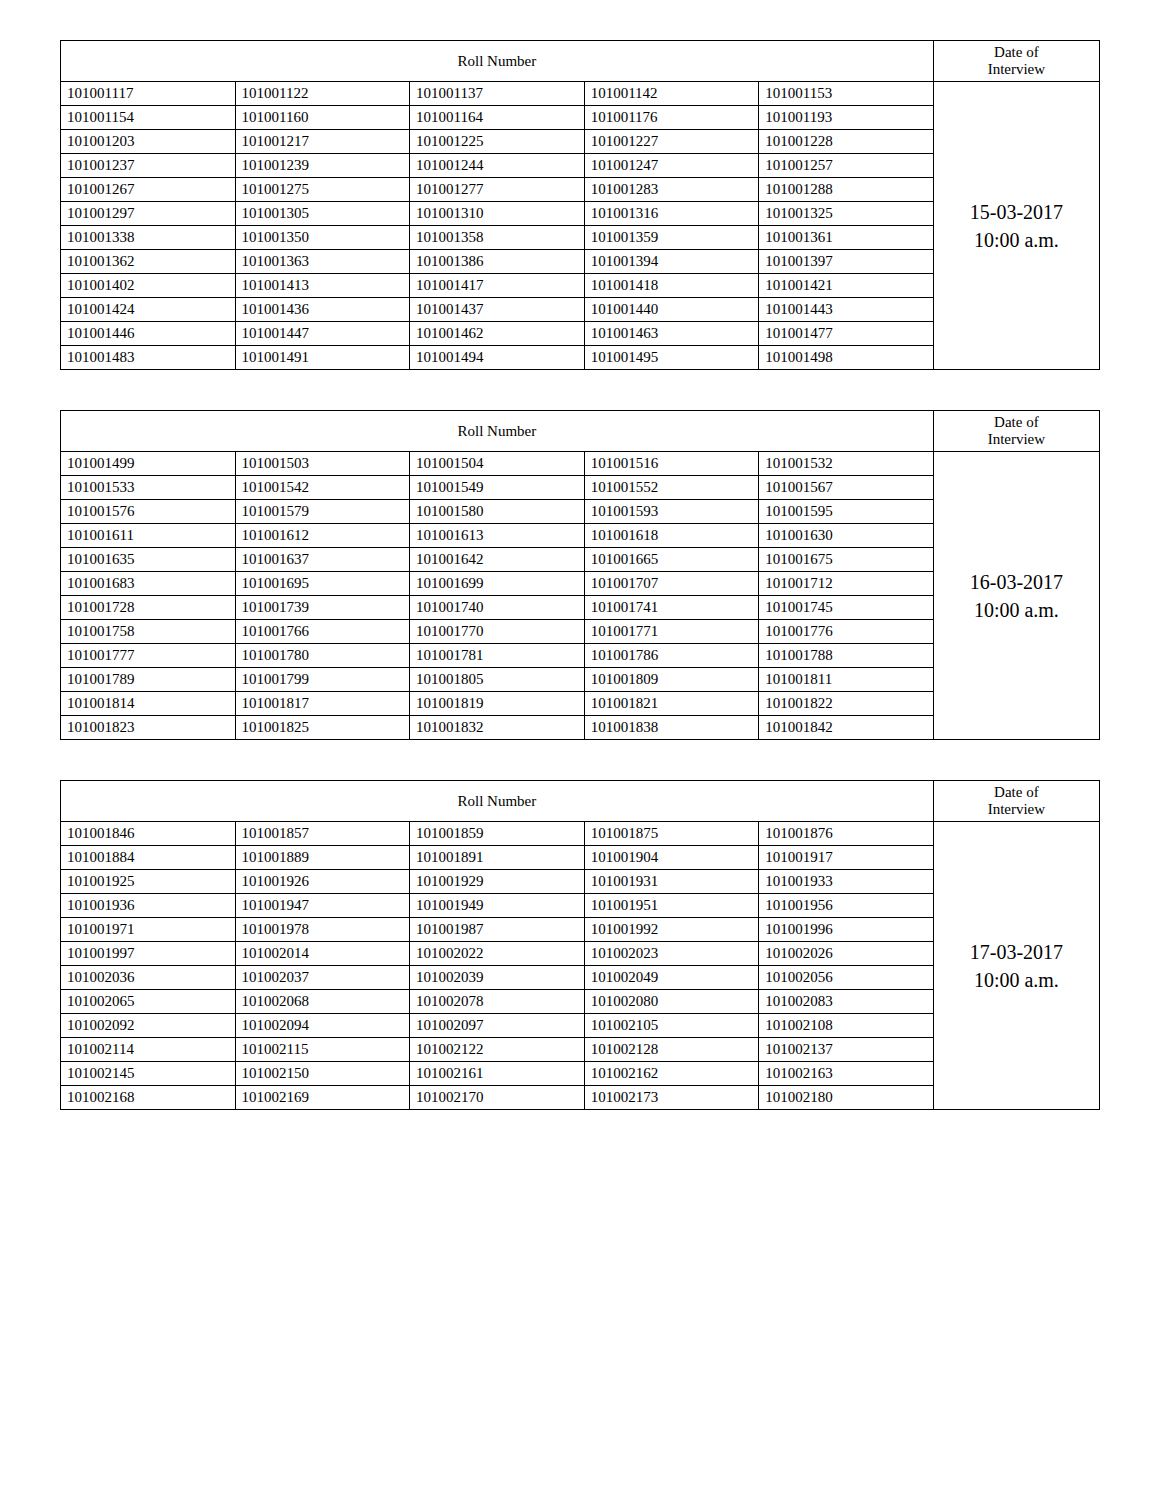| Roll Number | Date of Interview |
| --- | --- |
| 101001117 | 101001122 | 101001137 | 101001142 | 101001153 | 15-03-2017 10:00 a.m. |
| 101001154 | 101001160 | 101001164 | 101001176 | 101001193 |
| 101001203 | 101001217 | 101001225 | 101001227 | 101001228 |
| 101001237 | 101001239 | 101001244 | 101001247 | 101001257 |
| 101001267 | 101001275 | 101001277 | 101001283 | 101001288 |
| 101001297 | 101001305 | 101001310 | 101001316 | 101001325 |
| 101001338 | 101001350 | 101001358 | 101001359 | 101001361 |
| 101001362 | 101001363 | 101001386 | 101001394 | 101001397 |
| 101001402 | 101001413 | 101001417 | 101001418 | 101001421 |
| 101001424 | 101001436 | 101001437 | 101001440 | 101001443 |
| 101001446 | 101001447 | 101001462 | 101001463 | 101001477 |
| 101001483 | 101001491 | 101001494 | 101001495 | 101001498 |
| Roll Number | Date of Interview |
| --- | --- |
| 101001499 | 101001503 | 101001504 | 101001516 | 101001532 | 16-03-2017 10:00 a.m. |
| 101001533 | 101001542 | 101001549 | 101001552 | 101001567 |
| 101001576 | 101001579 | 101001580 | 101001593 | 101001595 |
| 101001611 | 101001612 | 101001613 | 101001618 | 101001630 |
| 101001635 | 101001637 | 101001642 | 101001665 | 101001675 |
| 101001683 | 101001695 | 101001699 | 101001707 | 101001712 |
| 101001728 | 101001739 | 101001740 | 101001741 | 101001745 |
| 101001758 | 101001766 | 101001770 | 101001771 | 101001776 |
| 101001777 | 101001780 | 101001781 | 101001786 | 101001788 |
| 101001789 | 101001799 | 101001805 | 101001809 | 101001811 |
| 101001814 | 101001817 | 101001819 | 101001821 | 101001822 |
| 101001823 | 101001825 | 101001832 | 101001838 | 101001842 |
| Roll Number | Date of Interview |
| --- | --- |
| 101001846 | 101001857 | 101001859 | 101001875 | 101001876 | 17-03-2017 10:00 a.m. |
| 101001884 | 101001889 | 101001891 | 101001904 | 101001917 |
| 101001925 | 101001926 | 101001929 | 101001931 | 101001933 |
| 101001936 | 101001947 | 101001949 | 101001951 | 101001956 |
| 101001971 | 101001978 | 101001987 | 101001992 | 101001996 |
| 101001997 | 101002014 | 101002022 | 101002023 | 101002026 |
| 101002036 | 101002037 | 101002039 | 101002049 | 101002056 |
| 101002065 | 101002068 | 101002078 | 101002080 | 101002083 |
| 101002092 | 101002094 | 101002097 | 101002105 | 101002108 |
| 101002114 | 101002115 | 101002122 | 101002128 | 101002137 |
| 101002145 | 101002150 | 101002161 | 101002162 | 101002163 |
| 101002168 | 101002169 | 101002170 | 101002173 | 101002180 |